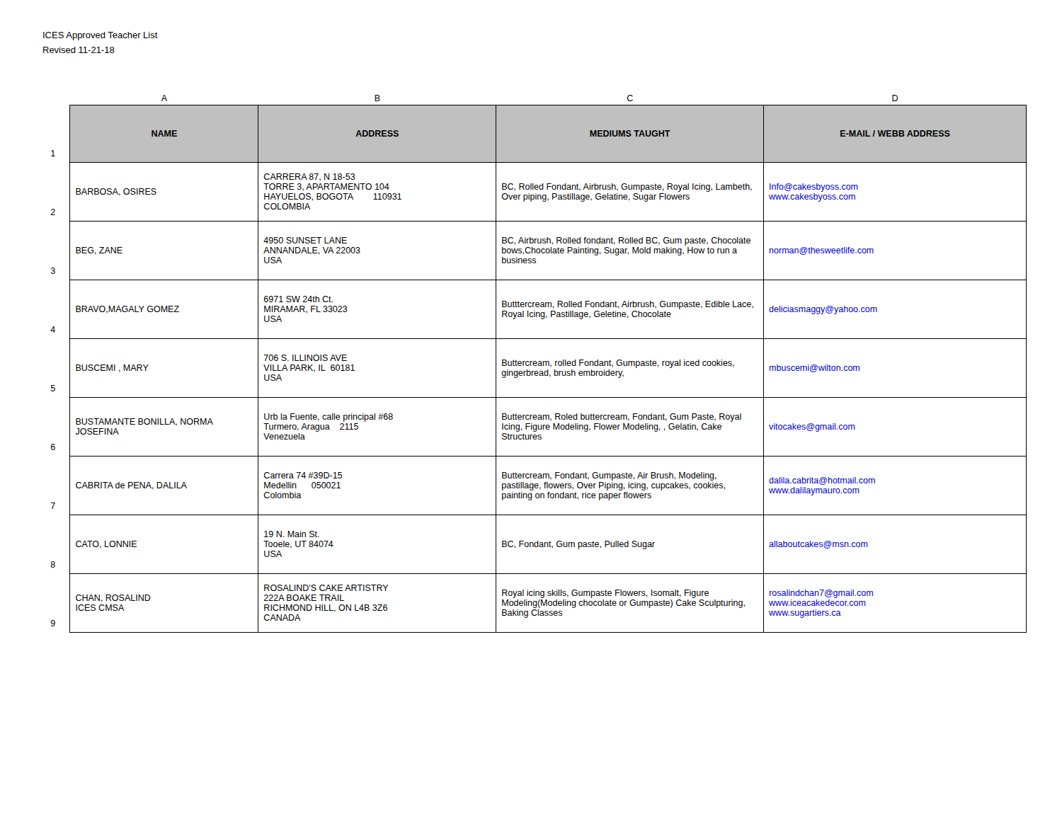ICES Approved Teacher List
Revised 11-21-18
| | A | B | C | D |
| 1 | NAME | ADDRESS | MEDIUMS TAUGHT | E-MAIL / WEBB ADDRESS |
| 2 | BARBOSA, OSIRES | CARRERA 87, N 18-53 TORRE 3, APARTAMENTO 104 HAYUELOS, BOGOTA 110931 COLOMBIA | BC, Rolled Fondant, Airbrush, Gumpaste, Royal Icing, Lambeth, Over piping, Pastillage, Gelatine, Sugar Flowers | Info@cakesbyoss.com www.cakesbyoss.com |
| 3 | BEG, ZANE | 4950 SUNSET LANE ANNANDALE, VA 22003 USA | BC, Airbrush, Rolled fondant, Rolled BC, Gum paste, Chocolate bows,Chocolate Painting, Sugar, Mold making, How to run a business | norman@thesweetlife.com |
| 4 | BRAVO,MAGALY GOMEZ | 6971 SW 24th Ct. MIRAMAR, FL 33023 USA | Butttercream, Rolled Fondant, Airbrush, Gumpaste, Edible Lace, Royal Icing, Pastillage, Geletine, Chocolate | deliciasmaggy@yahoo.com |
| 5 | BUSCEMI , MARY | 706 S. ILLINOIS AVE VILLA PARK, IL 60181 USA | Buttercream, rolled Fondant, Gumpaste, royal iced cookies, gingerbread, brush embroidery, | mbuscemi@wilton.com |
| 6 | BUSTAMANTE BONILLA, NORMA JOSEFINA | Urb la Fuente, calle principal #68 Turmero, Aragua 2115 Venezuela | Buttercream, Roled buttercream, Fondant, Gum Paste, Royal Icing, Figure Modeling, Flower Modeling, , Gelatin, Cake Structures | vitocakes@gmail.com |
| 7 | CABRITA de PENA, DALILA | Carrera 74 #39D-15 Medellin 050021 Colombia | Buttercream, Fondant, Gumpaste, Air Brush, Modeling, pastillage, flowers, Over Piping, icing, cupcakes, cookies, painting on fondant, rice paper flowers | dalila.cabrita@hotmail.com www.dalilaymauro.com |
| 8 | CATO, LONNIE | 19 N. Main St. Tooele, UT 84074 USA | BC, Fondant, Gum paste, Pulled Sugar | allaboutcakes@msn.com |
| 9 | CHAN, ROSALIND ICES CMSA | ROSALIND'S CAKE ARTISTRY 222A BOAKE TRAIL RICHMOND HILL, ON L4B 3Z6 CANADA | Royal icing skills, Gumpaste Flowers, Isomalt, Figure Modeling(Modeling chocolate or Gumpaste) Cake Sculpturing, Baking Classes | rosalindchan7@gmail.com www.iceacakedecor.com www.sugartiers.ca |